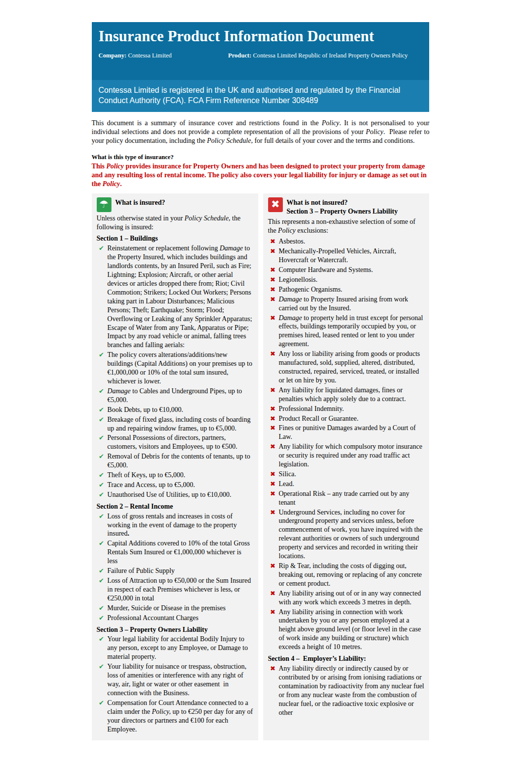Insurance Product Information Document
Company: Contessa Limited
Product: Contessa Limited Republic of Ireland Property Owners Policy
Contessa Limited is registered in the UK and authorised and regulated by the Financial Conduct Authority (FCA). FCA Firm Reference Number 308489
This document is a summary of insurance cover and restrictions found in the Policy. It is not personalised to your individual selections and does not provide a complete representation of all the provisions of your Policy. Please refer to your policy documentation, including the Policy Schedule, for full details of your cover and the terms and conditions.
What is this type of insurance?
This Policy provides insurance for Property Owners and has been designed to protect your property from damage and any resulting loss of rental income. The policy also covers your legal liability for injury or damage as set out in the Policy.
☂
What is insured?
Unless otherwise stated in your Policy Schedule, the following is insured:
Section 1 – Buildings
Reinstatement or replacement following Damage to the Property Insured, which includes buildings and landlords contents, by an Insured Peril, such as Fire; Lightning; Explosion; Aircraft, or other aerial devices or articles dropped there from; Riot; Civil Commotion; Strikers; Locked Out Workers; Persons taking part in Labour Disturbances; Malicious Persons; Theft; Earthquake; Storm; Flood; Overflowing or Leaking of any Sprinkler Apparatus; Escape of Water from any Tank, Apparatus or Pipe; Impact by any road vehicle or animal, falling trees branches and falling aerials:
The policy covers alterations/additions/new buildings (Capital Additions) on your premises up to €1,000,000 or 10% of the total sum insured, whichever is lower.
Damage to Cables and Underground Pipes, up to €5,000.
Book Debts, up to €10,000.
Breakage of fixed glass, including costs of boarding up and repairing window frames, up to €5,000.
Personal Possessions of directors, partners, customers, visitors and Employees, up to €500.
Removal of Debris for the contents of tenants, up to €5,000.
Theft of Keys, up to €5,000.
Trace and Access, up to €5,000.
Unauthorised Use of Utilities, up to €10,000.
Section 2 – Rental Income
Loss of gross rentals and increases in costs of working in the event of damage to the property insured.
Capital Additions covered to 10% of the total Gross Rentals Sum Insured or €1,000,000 whichever is less
Failure of Public Supply
Loss of Attraction up to €50,000 or the Sum Insured in respect of each Premises whichever is less, or €250,000 in total
Murder, Suicide or Disease in the premises
Professional Accountant Charges
Section 3 – Property Owners Liability
Your legal liability for accidental Bodily Injury to any person, except to any Employee, or Damage to material property.
Your liability for nuisance or trespass, obstruction, loss of amenities or interference with any right of way, air, light or water or other easement in connection with the Business.
Compensation for Court Attendance connected to a claim under the Policy, up to €250 per day for any of your directors or partners and €100 for each Employee.
✖
What is not insured? Section 3 – Property Owners Liability
This represents a non-exhaustive selection of some of the Policy exclusions:
Asbestos.
Mechanically-Propelled Vehicles, Aircraft, Hovercraft or Watercraft.
Computer Hardware and Systems.
Legionellosis.
Pathogenic Organisms.
Damage to Property Insured arising from work carried out by the Insured.
Damage to property held in trust except for personal effects, buildings temporarily occupied by you, or premises hired, leased rented or lent to you under agreement.
Any loss or liability arising from goods or products manufactured, sold, supplied, altered, distributed, constructed, repaired, serviced, treated, or installed or let on hire by you.
Any liability for liquidated damages, fines or penalties which apply solely due to a contract.
Professional Indemnity.
Product Recall or Guarantee.
Fines or punitive Damages awarded by a Court of Law.
Any liability for which compulsory motor insurance or security is required under any road traffic act legislation.
Silica.
Lead.
Operational Risk – any trade carried out by any tenant
Underground Services, including no cover for underground property and services unless, before commencement of work, you have inquired with the relevant authorities or owners of such underground property and services and recorded in writing their locations.
Rip & Tear, including the costs of digging out, breaking out, removing or replacing of any concrete or cement product.
Any liability arising out of or in any way connected with any work which exceeds 3 metres in depth.
Any liability arising in connection with work undertaken by you or any person employed at a height above ground level (or floor level in the case of work inside any building or structure) which exceeds a height of 10 metres.
Section 4 – Employer’s Liability:
Any liability directly or indirectly caused by or contributed by or arising from ionising radiations or contamination by radioactivity from any nuclear fuel or from any nuclear waste from the combustion of nuclear fuel, or the radioactive toxic explosive or other